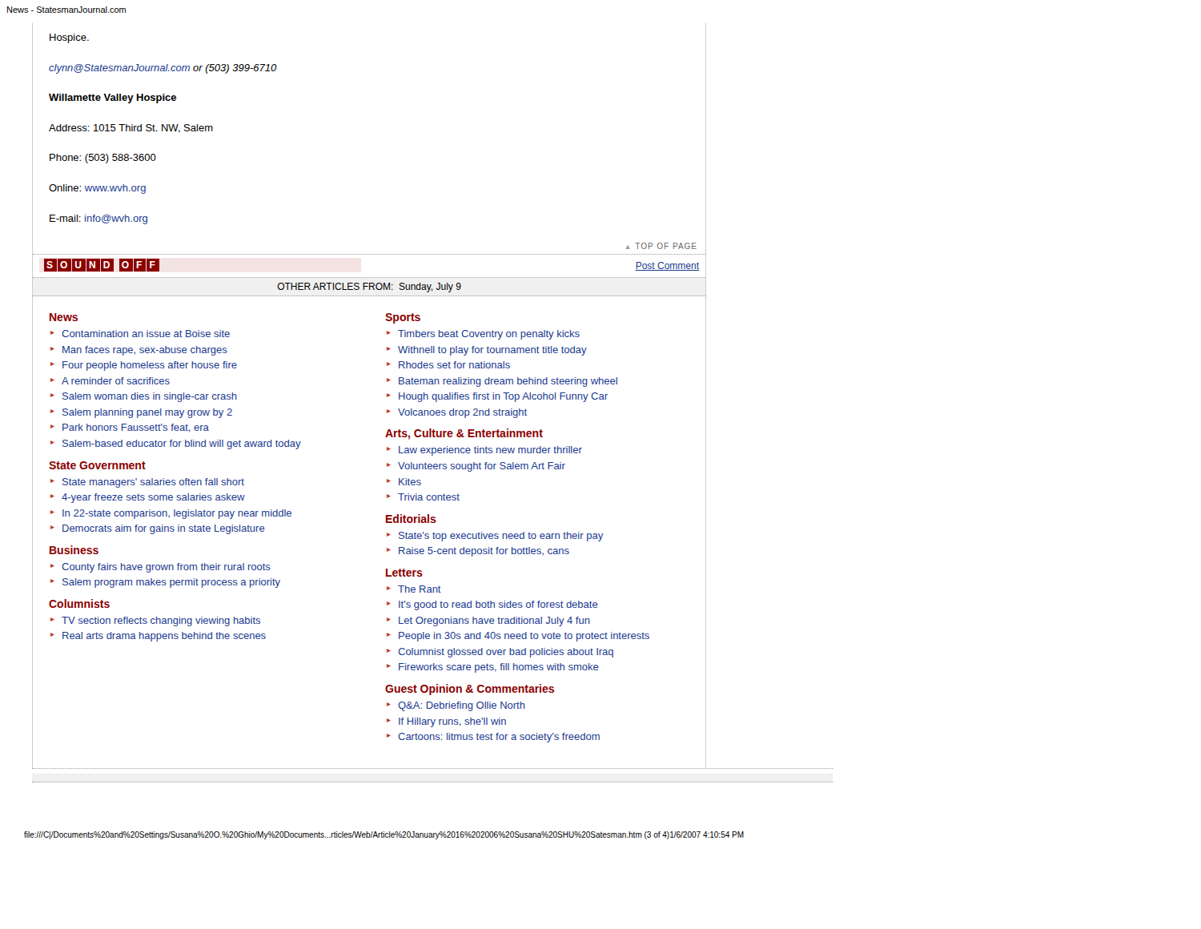News - StatesmanJournal.com
Hospice.
clynn@StatesmanJournal.com or (503) 399-6710
Willamette Valley Hospice
Address: 1015 Third St. NW, Salem
Phone: (503) 588-3600
Online: www.wvh.org
E-mail: info@wvh.org
▲ TOP OF PAGE
SOUND OFF Post Comment
OTHER ARTICLES FROM: Sunday, July 9
News
Contamination an issue at Boise site
Man faces rape, sex-abuse charges
Four people homeless after house fire
A reminder of sacrifices
Salem woman dies in single-car crash
Salem planning panel may grow by 2
Park honors Faussett's feat, era
Salem-based educator for blind will get award today
State Government
State managers' salaries often fall short
4-year freeze sets some salaries askew
In 22-state comparison, legislator pay near middle
Democrats aim for gains in state Legislature
Business
County fairs have grown from their rural roots
Salem program makes permit process a priority
Columnists
TV section reflects changing viewing habits
Real arts drama happens behind the scenes
Sports
Timbers beat Coventry on penalty kicks
Withnell to play for tournament title today
Rhodes set for nationals
Bateman realizing dream behind steering wheel
Hough qualifies first in Top Alcohol Funny Car
Volcanoes drop 2nd straight
Arts, Culture & Entertainment
Law experience tints new murder thriller
Volunteers sought for Salem Art Fair
Kites
Trivia contest
Editorials
State's top executives need to earn their pay
Raise 5-cent deposit for bottles, cans
Letters
The Rant
It's good to read both sides of forest debate
Let Oregonians have traditional July 4 fun
People in 30s and 40s need to vote to protect interests
Columnist glossed over bad policies about Iraq
Fireworks scare pets, fill homes with smoke
Guest Opinion & Commentaries
Q&A: Debriefing Ollie North
If Hillary runs, she'll win
Cartoons: litmus test for a society's freedom
file:///C|/Documents%20and%20Settings/Susana%20O.%20Ghio/My%20Documents...rticles/Web/Article%20January%2016%202006%20Susana%20SHU%20Satesman.htm (3 of 4)1/6/2007 4:10:54 PM